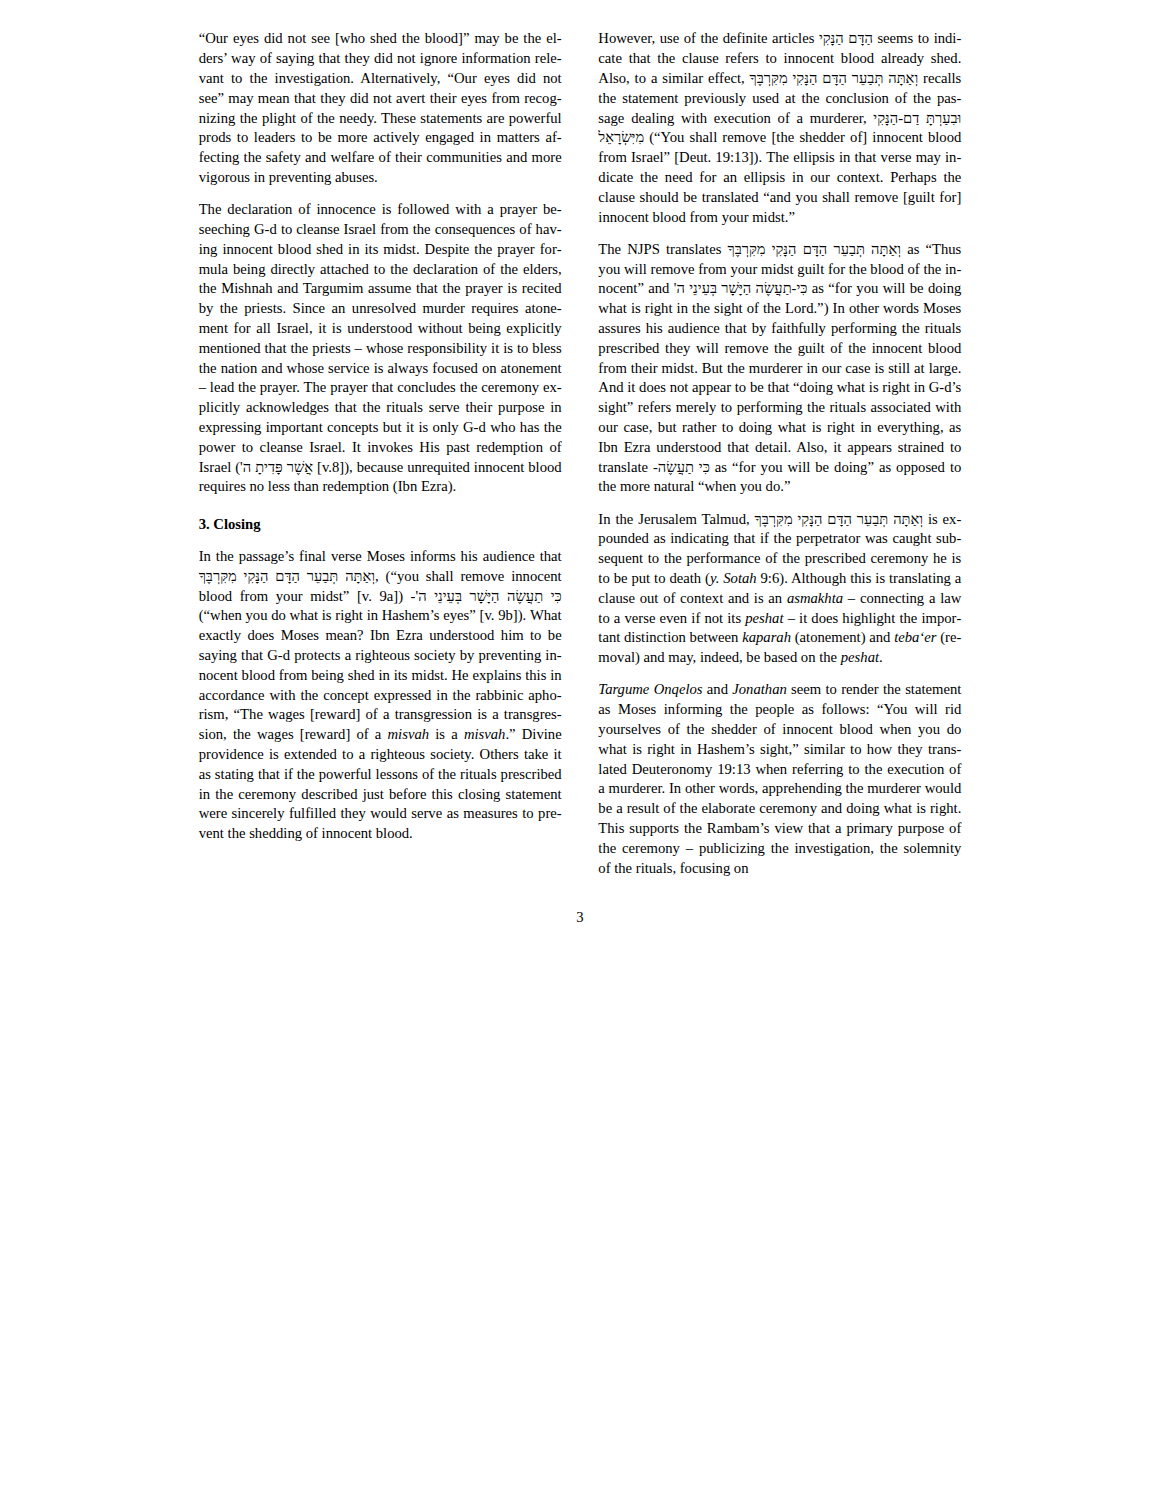“Our eyes did not see [who shed the blood]” may be the elders’ way of saying that they did not ignore information relevant to the investigation. Alternatively, “Our eyes did not see” may mean that they did not avert their eyes from recognizing the plight of the needy. These statements are powerful prods to leaders to be more actively engaged in matters affecting the safety and welfare of their communities and more vigorous in preventing abuses.
The declaration of innocence is followed with a prayer beseeching G-d to cleanse Israel from the consequences of having innocent blood shed in its midst. Despite the prayer formula being directly attached to the declaration of the elders, the Mishnah and Targumim assume that the prayer is recited by the priests. Since an unresolved murder requires atonement for all Israel, it is understood without being explicitly mentioned that the priests – whose responsibility it is to bless the nation and whose service is always focused on atonement – lead the prayer. The prayer that concludes the ceremony explicitly acknowledges that the rituals serve their purpose in expressing important concepts but it is only G-d who has the power to cleanse Israel. It invokes His past redemption of Israel (אֲשֶׁר פָּדִיתָ ה' [v.8]), because unrequited innocent blood requires no less than redemption (Ibn Ezra).
3. Closing
In the passage’s final verse Moses informs his audience that וְאַתָּה תְּבַעֵר הַדָּם הַנָּקִי מִקִּרְבֶּךָ, (“you shall remove innocent blood from your midst” [v. 9a]) -כִּי תַעֲשֶׂה הַיָּשָׁר בְּעֵינֵי ה' (“when you do what is right in Hashem’s eyes” [v. 9b]). What exactly does Moses mean? Ibn Ezra understood him to be saying that G-d protects a righteous society by preventing innocent blood from being shed in its midst. He explains this in accordance with the concept expressed in the rabbinic aphorism, “The wages [reward] of a transgression is a transgression, the wages [reward] of a misvah is a misvah.” Divine providence is extended to a righteous society. Others take it as stating that if the powerful lessons of the rituals prescribed in the ceremony described just before this closing statement were sincerely fulfilled they would serve as measures to prevent the shedding of innocent blood.
However, use of the definite articles הַדָּם הַנָּקִי seems to indicate that the clause refers to innocent blood already shed. Also, to a similar effect, וְאַתָּה תְּבַעֵר הַדָּם הַנָּקִי מִקִּרְבֶּךָ recalls the statement previously used at the conclusion of the passage dealing with execution of a murderer, וּבִעַרְתָּ דַם-הַנָּקִי מִיִּשְׂרָאֵל (“You shall remove [the shedder of] innocent blood from Israel” [Deut. 19:13]). The ellipsis in that verse may indicate the need for an ellipsis in our context. Perhaps the clause should be translated “and you shall remove [guilt for] innocent blood from your midst.”
The NJPS translates וְאַתָּה תְּבַעֵר הַדָּם הַנָּקִי מִקִּרְבֶּךָ as “Thus you will remove from your midst guilt for the blood of the innocent” and כִּי-תַעֲשֶׂה הַיָּשָׁר בְּעֵינֵי ה' as “for you will be doing what is right in the sight of the Lord.”) In other words Moses assures his audience that by faithfully performing the rituals prescribed they will remove the guilt of the innocent blood from their midst. But the murderer in our case is still at large. And it does not appear to be that “doing what is right in G-d’s sight” refers merely to performing the rituals associated with our case, but rather to doing what is right in everything, as Ibn Ezra understood that detail. Also, it appears strained to translate -כִּי תַעֲשֶׂה as “for you will be doing” as opposed to the more natural “when you do.”
In the Jerusalem Talmud, וְאַתָּה תְּבַעֵר הַדָּם הַנָּקִי מִקִּרְבֶּךָ is expounded as indicating that if the perpetrator was caught subsequent to the performance of the prescribed ceremony he is to be put to death (y. Sotah 9:6). Although this is translating a clause out of context and is an asmakhta – connecting a law to a verse even if not its peshat – it does highlight the important distinction between kaparah (atonement) and teba‘er (removal) and may, indeed, be based on the peshat.
Targume Onqelos and Jonathan seem to render the statement as Moses informing the people as follows: “You will rid yourselves of the shedder of innocent blood when you do what is right in Hashem’s sight,” similar to how they translated Deuteronomy 19:13 when referring to the execution of a murderer. In other words, apprehending the murderer would be a result of the elaborate ceremony and doing what is right. This supports the Rambam’s view that a primary purpose of the ceremony – publicizing the investigation, the solemnity of the rituals, focusing on
3